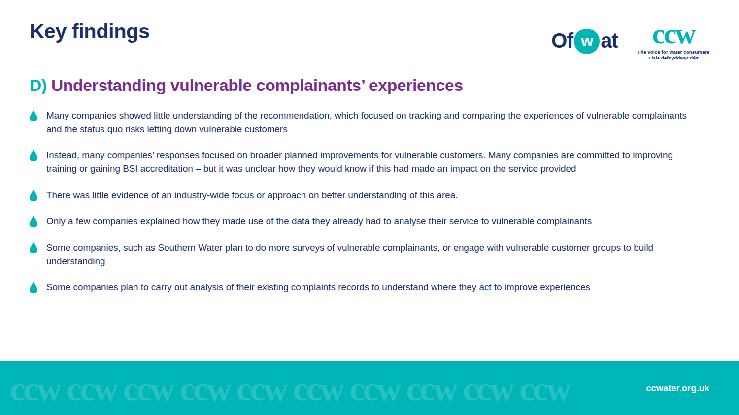Key findings
Ofwat
ccw
The voice for water consumers
Llais defnyddwyr dŵr
D) Understanding vulnerable complainants’ experiences
Many companies showed little understanding of the recommendation, which focused on tracking and comparing the experiences of vulnerable complainants and the status quo risks letting down vulnerable customers
Instead, many companies’ responses focused on broader planned improvements for vulnerable customers. Many companies are committed to improving training or gaining BSI accreditation – but it was unclear how they would know if this had made an impact on the service provided
There was little evidence of an industry-wide focus or approach on better understanding of this area.
Only a few companies explained how they made use of the data they already had to analyse their service to vulnerable complainants
Some companies, such as Southern Water plan to do more surveys of vulnerable complainants, or engage with vulnerable customer groups to build understanding
Some companies plan to carry out analysis of their existing complaints records to understand where they act to improve experiences
ccw ccw ccw ccw ccw ccw ccw ccw ccw ccw
ccwater.org.uk